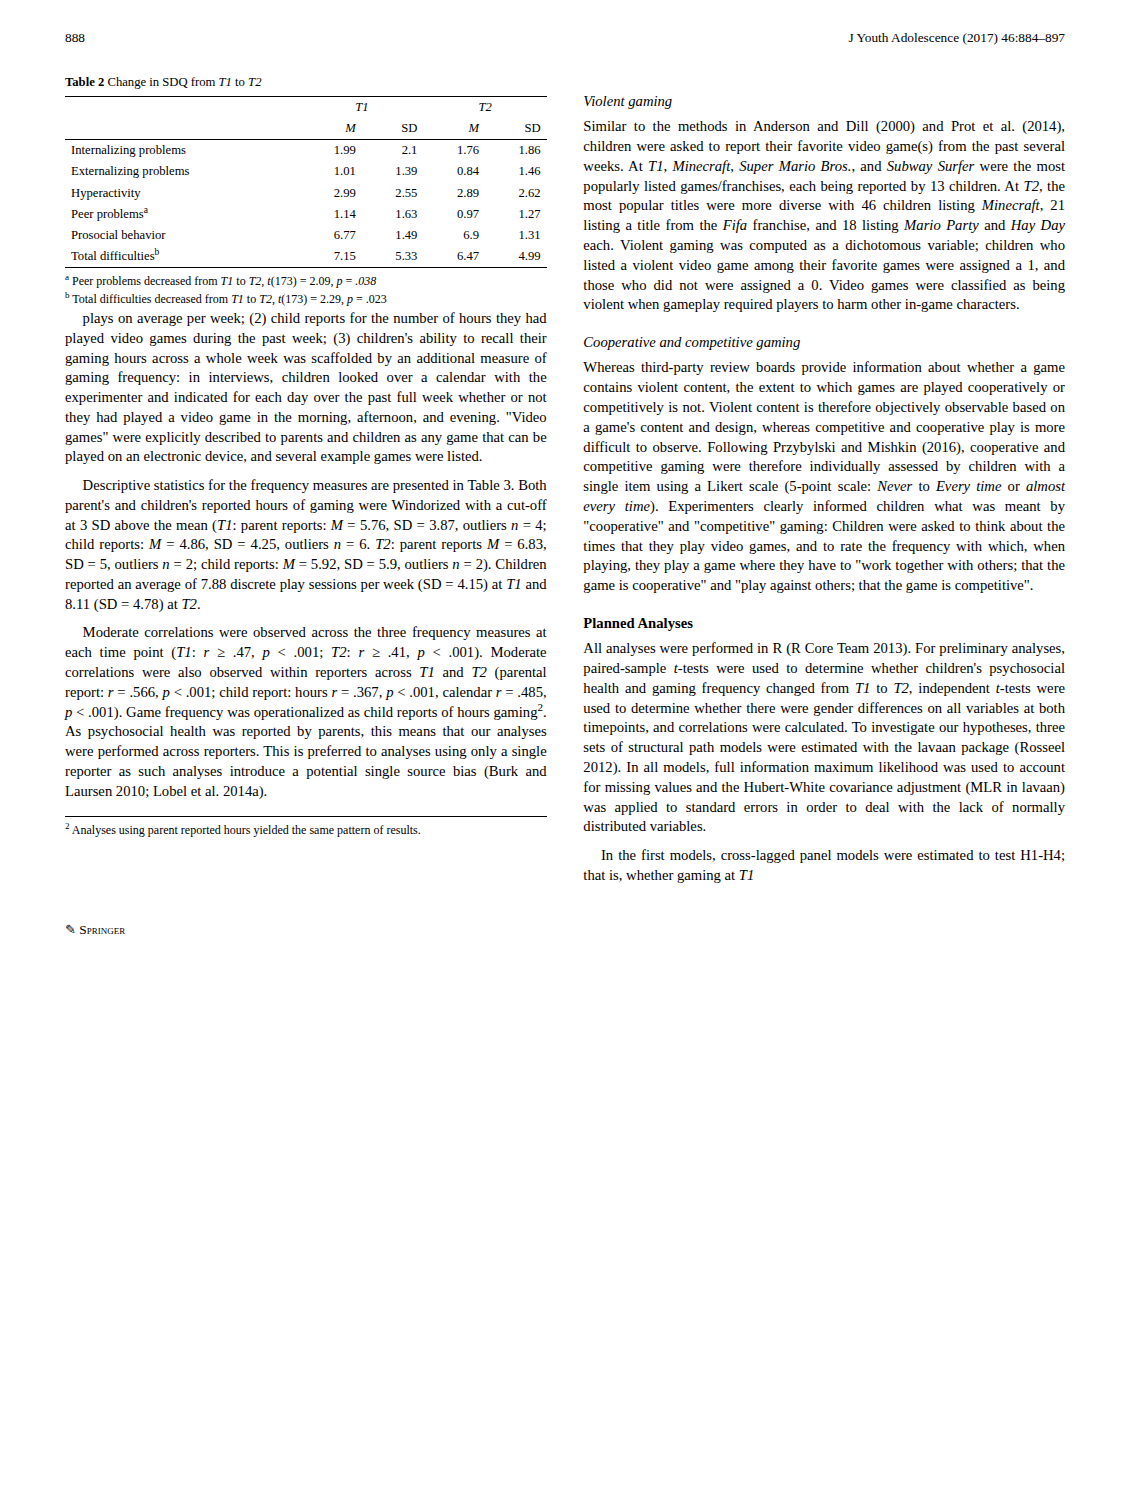888 J Youth Adolescence (2017) 46:884–897
Table 2 Change in SDQ from T1 to T2
| | T1 | T2 |
| --- | --- | --- |
| | M | SD | M | SD |
| Internalizing problems | 1.99 | 2.1 | 1.76 | 1.86 |
| Externalizing problems | 1.01 | 1.39 | 0.84 | 1.46 |
| Hyperactivity | 2.99 | 2.55 | 2.89 | 2.62 |
| Peer problems a | 1.14 | 1.63 | 0.97 | 1.27 |
| Prosocial behavior | 6.77 | 1.49 | 6.9 | 1.31 |
| Total difficulties b | 7.15 | 5.33 | 6.47 | 4.99 |
a Peer problems decreased from T1 to T2, t(173) = 2.09, p = .038
b Total difficulties decreased from T1 to T2, t(173) = 2.29, p = .023
plays on average per week; (2) child reports for the number of hours they had played video games during the past week; (3) children's ability to recall their gaming hours across a whole week was scaffolded by an additional measure of gaming frequency: in interviews, children looked over a calendar with the experimenter and indicated for each day over the past full week whether or not they had played a video game in the morning, afternoon, and evening. "Video games" were explicitly described to parents and children as any game that can be played on an electronic device, and several example games were listed.
Descriptive statistics for the frequency measures are presented in Table 3. Both parent's and children's reported hours of gaming were Windorized with a cut-off at 3 SD above the mean (T1: parent reports: M = 5.76, SD = 3.87, outliers n = 4; child reports: M = 4.86, SD = 4.25, outliers n = 6. T2: parent reports M = 6.83, SD = 5, outliers n = 2; child reports: M = 5.92, SD = 5.9, outliers n = 2). Children reported an average of 7.88 discrete play sessions per week (SD = 4.15) at T1 and 8.11 (SD = 4.78) at T2.
Moderate correlations were observed across the three frequency measures at each time point (T1: r ≥ .47, p < .001; T2: r ≥ .41, p < .001). Moderate correlations were also observed within reporters across T1 and T2 (parental report: r = .566, p < .001; child report: hours r = .367, p < .001, calendar r = .485, p < .001). Game frequency was operationalized as child reports of hours gaming2. As psychosocial health was reported by parents, this means that our analyses were performed across reporters. This is preferred to analyses using only a single reporter as such analyses introduce a potential single source bias (Burk and Laursen 2010; Lobel et al. 2014a).
2 Analyses using parent reported hours yielded the same pattern of results.
Violent gaming
Similar to the methods in Anderson and Dill (2000) and Prot et al. (2014), children were asked to report their favorite video game(s) from the past several weeks. At T1, Minecraft, Super Mario Bros., and Subway Surfer were the most popularly listed games/franchises, each being reported by 13 children. At T2, the most popular titles were more diverse with 46 children listing Minecraft, 21 listing a title from the Fifa franchise, and 18 listing Mario Party and Hay Day each. Violent gaming was computed as a dichotomous variable; children who listed a violent video game among their favorite games were assigned a 1, and those who did not were assigned a 0. Video games were classified as being violent when gameplay required players to harm other in-game characters.
Cooperative and competitive gaming
Whereas third-party review boards provide information about whether a game contains violent content, the extent to which games are played cooperatively or competitively is not. Violent content is therefore objectively observable based on a game's content and design, whereas competitive and cooperative play is more difficult to observe. Following Przybylski and Mishkin (2016), cooperative and competitive gaming were therefore individually assessed by children with a single item using a Likert scale (5-point scale: Never to Every time or almost every time). Experimenters clearly informed children what was meant by "cooperative" and "competitive" gaming: Children were asked to think about the times that they play video games, and to rate the frequency with which, when playing, they play a game where they have to "work together with others; that the game is cooperative" and "play against others; that the game is competitive".
Planned Analyses
All analyses were performed in R (R Core Team 2013). For preliminary analyses, paired-sample t-tests were used to determine whether children's psychosocial health and gaming frequency changed from T1 to T2, independent t-tests were used to determine whether there were gender differences on all variables at both timepoints, and correlations were calculated. To investigate our hypotheses, three sets of structural path models were estimated with the lavaan package (Rosseel 2012). In all models, full information maximum likelihood was used to account for missing values and the Hubert-White covariance adjustment (MLR in lavaan) was applied to standard errors in order to deal with the lack of normally distributed variables.
In the first models, cross-lagged panel models were estimated to test H1-H4; that is, whether gaming at T1
✎ Springer